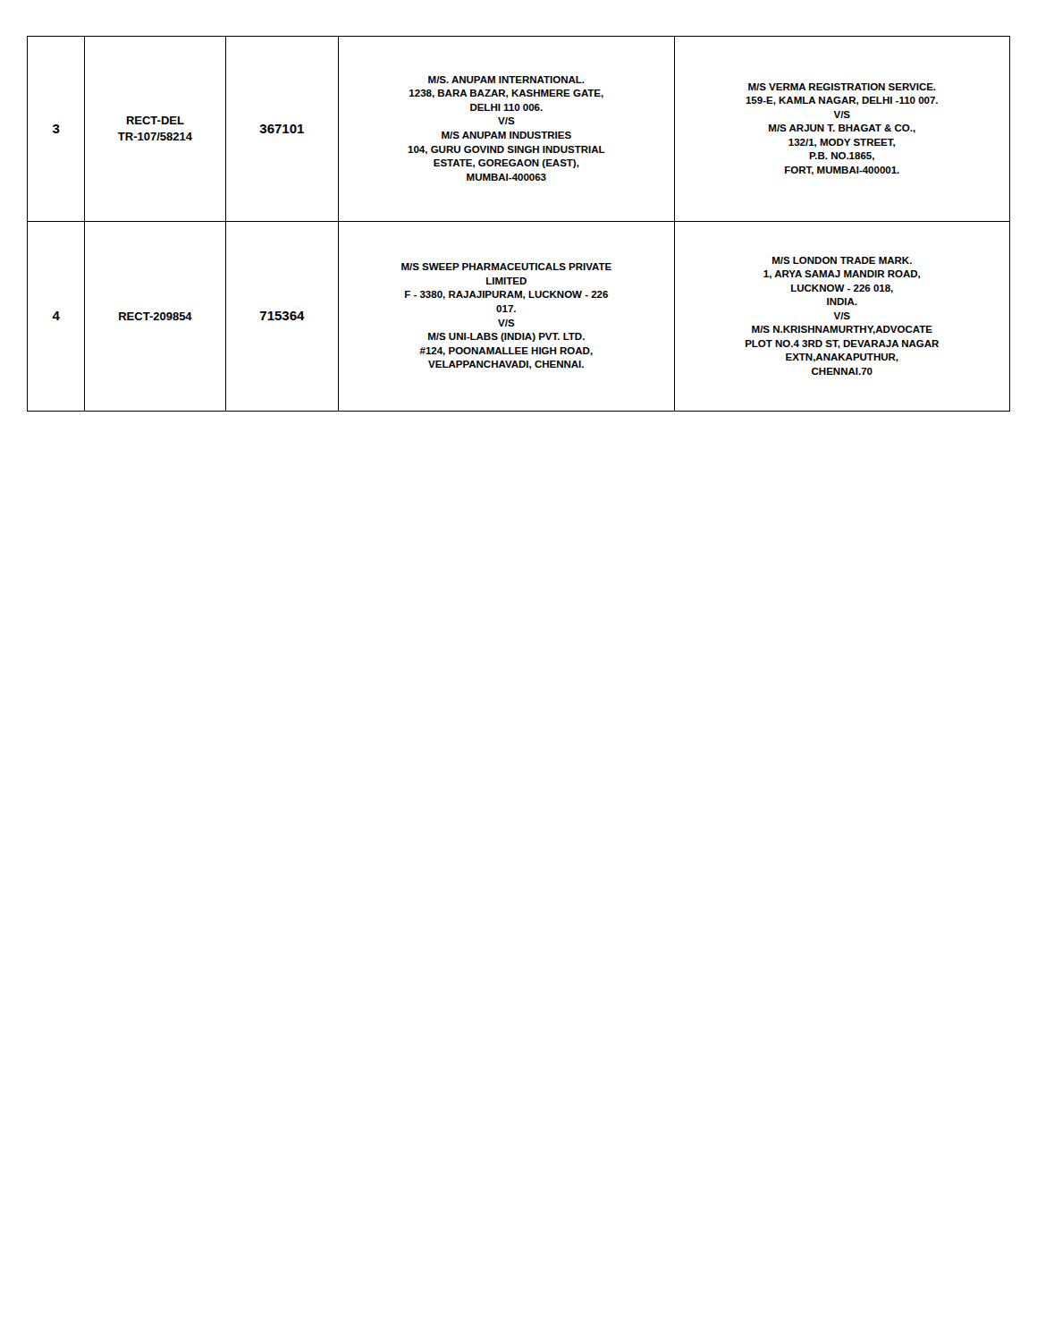| 3 | RECT-DEL TR-107/58214 | 367101 | M/S. ANUPAM INTERNATIONAL. 1238, BARA BAZAR, KASHMERE GATE, DELHI 110 006. V/S M/S ANUPAM INDUSTRIES 104, GURU GOVIND SINGH INDUSTRIAL ESTATE, GOREGAON (EAST), MUMBAI-400063 | M/S VERMA REGISTRATION SERVICE. 159-E, KAMLA NAGAR, DELHI -110 007. V/S M/S ARJUN T. BHAGAT & CO., 132/1, MODY STREET, P.B. NO.1865, FORT, MUMBAI-400001. |
| 4 | RECT-209854 | 715364 | M/S SWEEP PHARMACEUTICALS PRIVATE LIMITED F - 3380, RAJAJIPURAM, LUCKNOW - 226 017. V/S M/S UNI-LABS (INDIA) PVT. LTD. #124, POONAMALLEE HIGH ROAD, VELAPPANCHAVADI, CHENNAI. | M/S LONDON TRADE MARK. 1, ARYA SAMAJ MANDIR ROAD, LUCKNOW - 226 018, INDIA. V/S M/S N.KRISHNAMURTHY,ADVOCATE PLOT NO.4 3RD ST, DEVARAJA NAGAR EXTN,ANAKAPUTHUR, CHENNAI.70 |